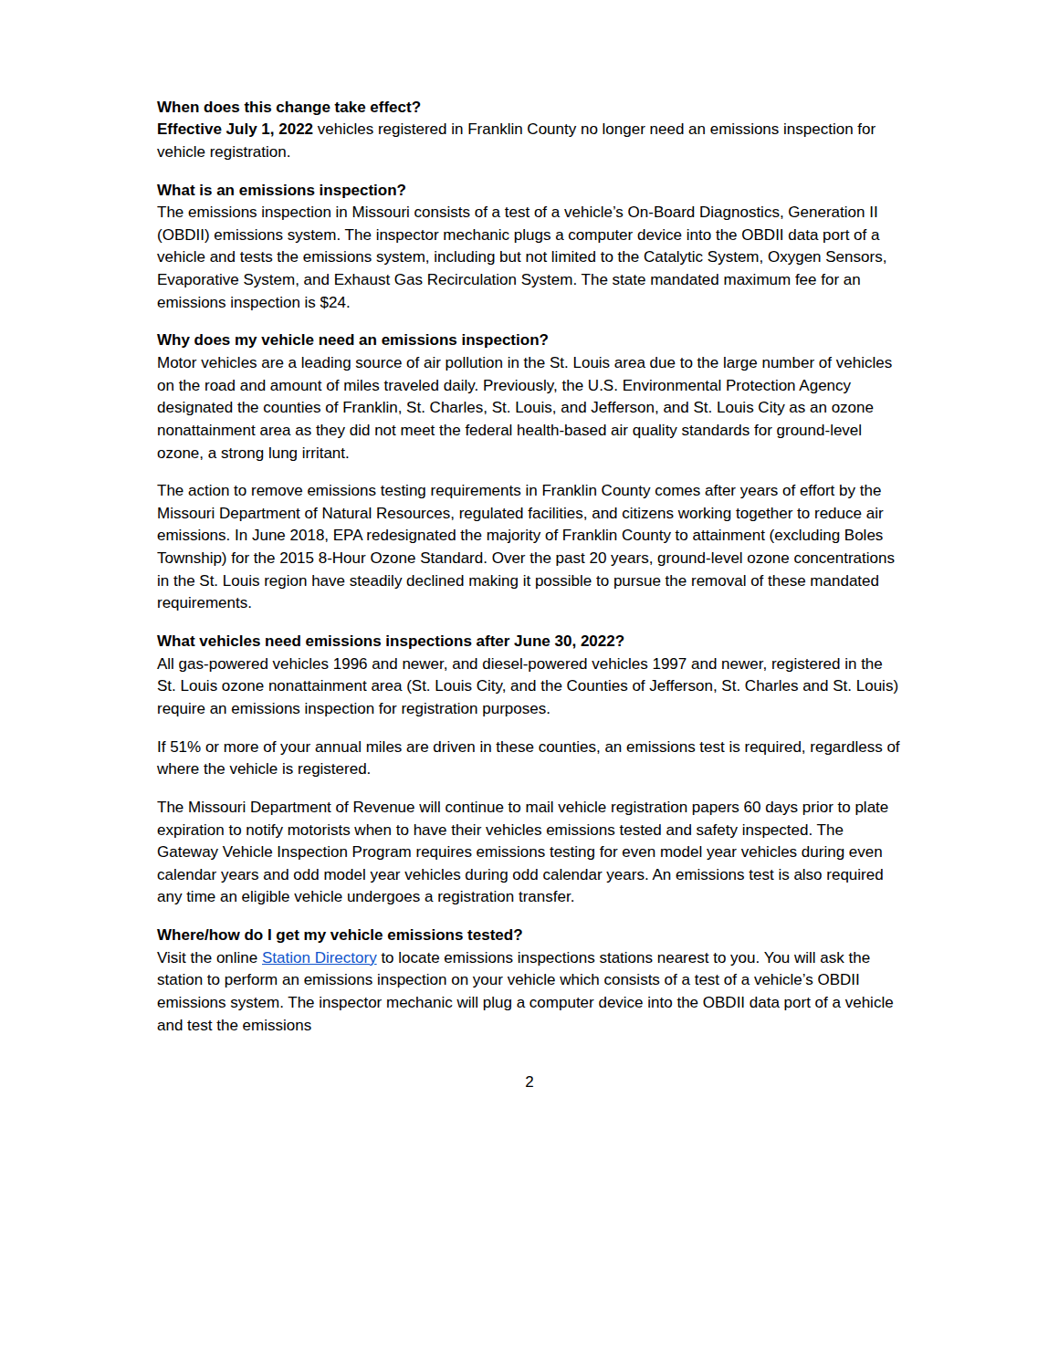When does this change take effect?
Effective July 1, 2022 vehicles registered in Franklin County no longer need an emissions inspection for vehicle registration.
What is an emissions inspection?
The emissions inspection in Missouri consists of a test of a vehicle’s On-Board Diagnostics, Generation II (OBDII) emissions system. The inspector mechanic plugs a computer device into the OBDII data port of a vehicle and tests the emissions system, including but not limited to the Catalytic System, Oxygen Sensors, Evaporative System, and Exhaust Gas Recirculation System. The state mandated maximum fee for an emissions inspection is $24.
Why does my vehicle need an emissions inspection?
Motor vehicles are a leading source of air pollution in the St. Louis area due to the large number of vehicles on the road and amount of miles traveled daily. Previously, the U.S. Environmental Protection Agency designated the counties of Franklin, St. Charles, St. Louis, and Jefferson, and St. Louis City as an ozone nonattainment area as they did not meet the federal health-based air quality standards for ground-level ozone, a strong lung irritant.
The action to remove emissions testing requirements in Franklin County comes after years of effort by the Missouri Department of Natural Resources, regulated facilities, and citizens working together to reduce air emissions. In June 2018, EPA redesignated the majority of Franklin County to attainment (excluding Boles Township) for the 2015 8-Hour Ozone Standard. Over the past 20 years, ground-level ozone concentrations in the St. Louis region have steadily declined making it possible to pursue the removal of these mandated requirements.
What vehicles need emissions inspections after June 30, 2022?
All gas-powered vehicles 1996 and newer, and diesel-powered vehicles 1997 and newer, registered in the St. Louis ozone nonattainment area (St. Louis City, and the Counties of Jefferson, St. Charles and St. Louis) require an emissions inspection for registration purposes.
If 51% or more of your annual miles are driven in these counties, an emissions test is required, regardless of where the vehicle is registered.
The Missouri Department of Revenue will continue to mail vehicle registration papers 60 days prior to plate expiration to notify motorists when to have their vehicles emissions tested and safety inspected. The Gateway Vehicle Inspection Program requires emissions testing for even model year vehicles during even calendar years and odd model year vehicles during odd calendar years. An emissions test is also required any time an eligible vehicle undergoes a registration transfer.
Where/how do I get my vehicle emissions tested?
Visit the online Station Directory to locate emissions inspections stations nearest to you. You will ask the station to perform an emissions inspection on your vehicle which consists of a test of a vehicle’s OBDII emissions system. The inspector mechanic will plug a computer device into the OBDII data port of a vehicle and test the emissions
2